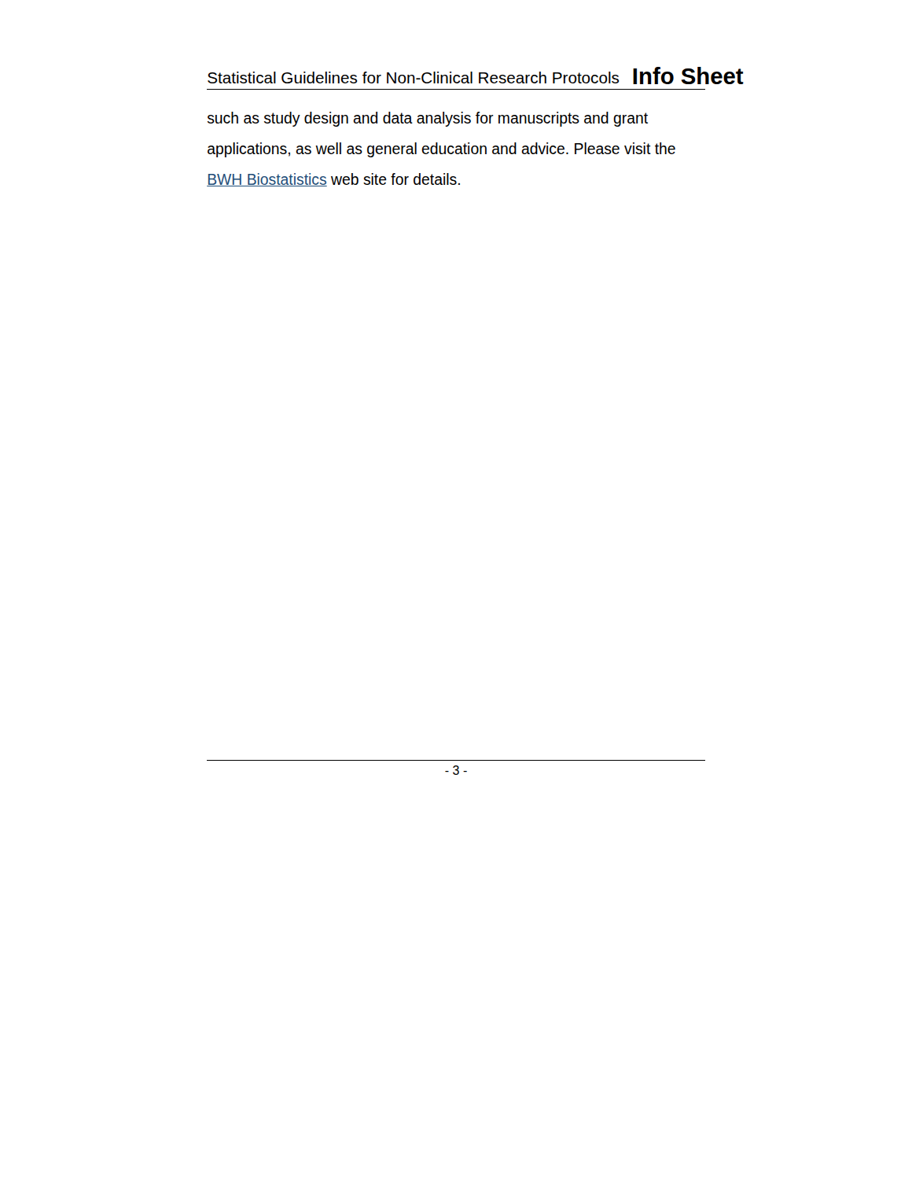Statistical Guidelines for Non-Clinical Research Protocols
Info Sheet
such as study design and data analysis for manuscripts and grant applications, as well as general education and advice. Please visit the BWH Biostatistics web site for details.
- 3 -